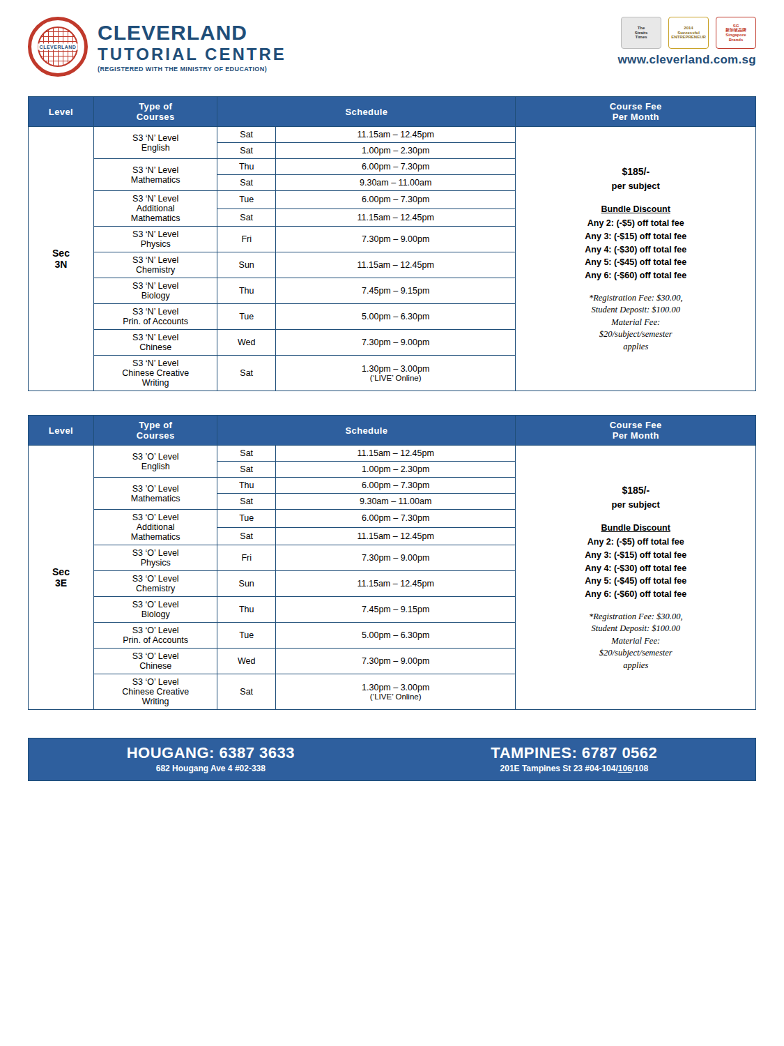CLEVERLAND
CLEVERLAND
TUTORIAL CENTRE
(REGISTERED WITH THE MINISTRY OF EDUCATION)
The
Straits
Times
2014
Successful
ENTREPRENEUR
SG
新加坡品牌
Singapore
Brands
www.cleverland.com.sg
Secondary 3 Normal Level Courses
| Level | Type of Courses | Schedule | Course Fee Per Month |
| --- | --- | --- | --- |
| Sec 3N | S3 ‘N’ Level English | Sat | 11.15am – 12.45pm | $185/- per subject Bundle Discount Any 2: (-$5) off total fee Any 3: (-$15) off total fee Any 4: (-$30) off total fee Any 5: (-$45) off total fee Any 6: (-$60) off total fee *Registration Fee: $30.00, Student Deposit: $100.00 Material Fee: $20/subject/semester applies |
| Sat | 1.00pm – 2.30pm |
| S3 ‘N’ Level Mathematics | Thu | 6.00pm – 7.30pm |
| Sat | 9.30am – 11.00am |
| S3 ‘N’ Level Additional Mathematics | Tue | 6.00pm – 7.30pm |
| Sat | 11.15am – 12.45pm |
| S3 ‘N’ Level Physics | Fri | 7.30pm – 9.00pm |
| S3 ‘N’ Level Chemistry | Sun | 11.15am – 12.45pm |
| S3 ‘N’ Level Biology | Thu | 7.45pm – 9.15pm |
| S3 ‘N’ Level Prin. of Accounts | Tue | 5.00pm – 6.30pm |
| S3 ‘N’ Level Chinese | Wed | 7.30pm – 9.00pm |
| S3 ‘N’ Level Chinese Creative Writing | Sat | 1.30pm – 3.00pm (‘LIVE’ Online) |
Secondary 3 Express Level Courses
| Level | Type of Courses | Schedule | Course Fee Per Month |
| --- | --- | --- | --- |
| Sec 3E | S3 ’O’ Level English | Sat | 11.15am – 12.45pm | $185/- per subject Bundle Discount Any 2: (-$5) off total fee Any 3: (-$15) off total fee Any 4: (-$30) off total fee Any 5: (-$45) off total fee Any 6: (-$60) off total fee *Registration Fee: $30.00, Student Deposit: $100.00 Material Fee: $20/subject/semester applies |
| Sat | 1.00pm – 2.30pm |
| S3 ’O’ Level Mathematics | Thu | 6.00pm – 7.30pm |
| Sat | 9.30am – 11.00am |
| S3 ‘O’ Level Additional Mathematics | Tue | 6.00pm – 7.30pm |
| Sat | 11.15am – 12.45pm |
| S3 ‘O’ Level Physics | Fri | 7.30pm – 9.00pm |
| S3 ‘O’ Level Chemistry | Sun | 11.15am – 12.45pm |
| S3 ‘O’ Level Biology | Thu | 7.45pm – 9.15pm |
| S3 ‘O’ Level Prin. of Accounts | Tue | 5.00pm – 6.30pm |
| S3 ‘O’ Level Chinese | Wed | 7.30pm – 9.00pm |
| S3 ‘O’ Level Chinese Creative Writing | Sat | 1.30pm – 3.00pm (‘LIVE’ Online) |
HOUGANG: 6387 3633
682 Hougang Ave 4 #02-338
TAMPINES: 6787 0562
201E Tampines St 23 #04-104/106/108